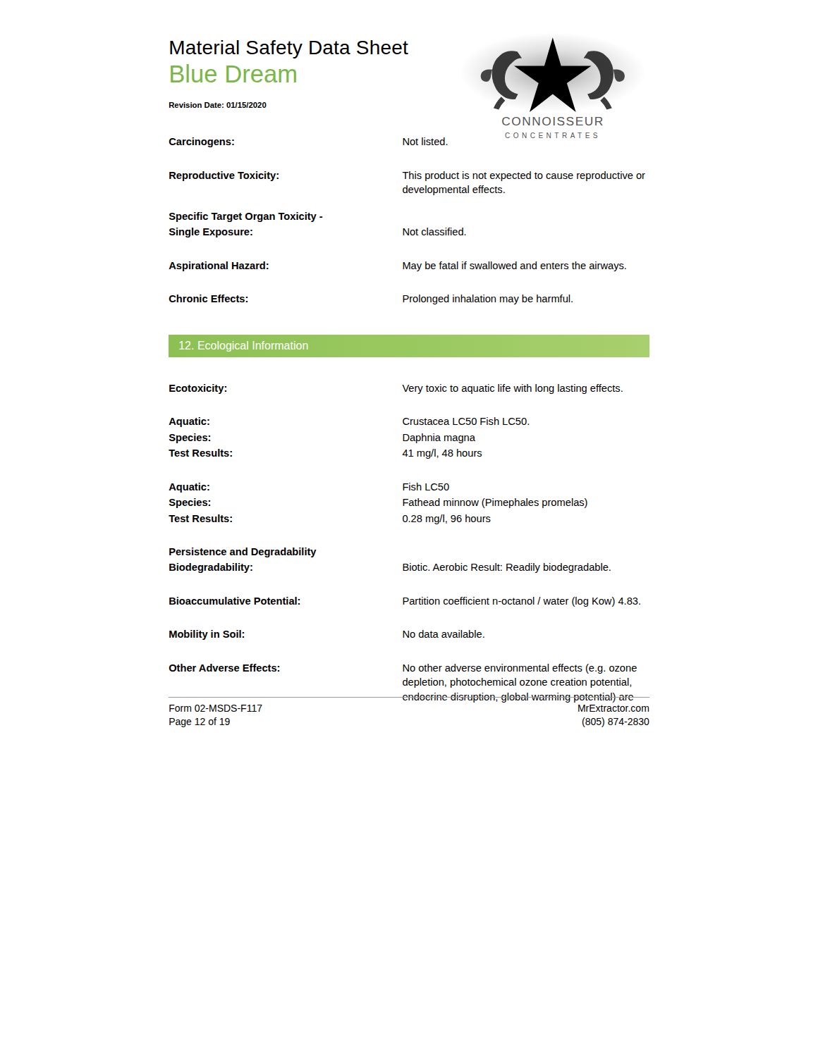Material Safety Data Sheet
Blue Dream
Revision Date: 01/15/2020
CONNOISSEUR
CONCENTRATES
Carcinogens:
Not listed.
Reproductive Toxicity:
This product is not expected to cause reproductive or developmental effects.
Specific Target Organ Toxicity -
Single Exposure:
Not classified.
Aspirational Hazard:
May be fatal if swallowed and enters the airways.
Chronic Effects:
Prolonged inhalation may be harmful.
12. Ecological Information
Ecotoxicity:
Very toxic to aquatic life with long lasting effects.
Aquatic:
Crustacea LC50 Fish LC50.
Species:
Daphnia magna
Test Results:
41 mg/l, 48 hours
Aquatic:
Fish LC50
Species:
Fathead minnow (Pimephales promelas)
Test Results:
0.28 mg/l, 96 hours
Persistence and Degradability
Biodegradability:
Biotic. Aerobic Result: Readily biodegradable.
Bioaccumulative Potential:
Partition coefficient n-octanol / water (log Kow) 4.83.
Mobility in Soil:
No data available.
Other Adverse Effects:
No other adverse environmental effects (e.g. ozone depletion, photochemical ozone creation potential, endocrine disruption, global warming potential) are
Form 02-MSDS-F117
Page 12 of 19
MrExtractor.com
(805) 874-2830